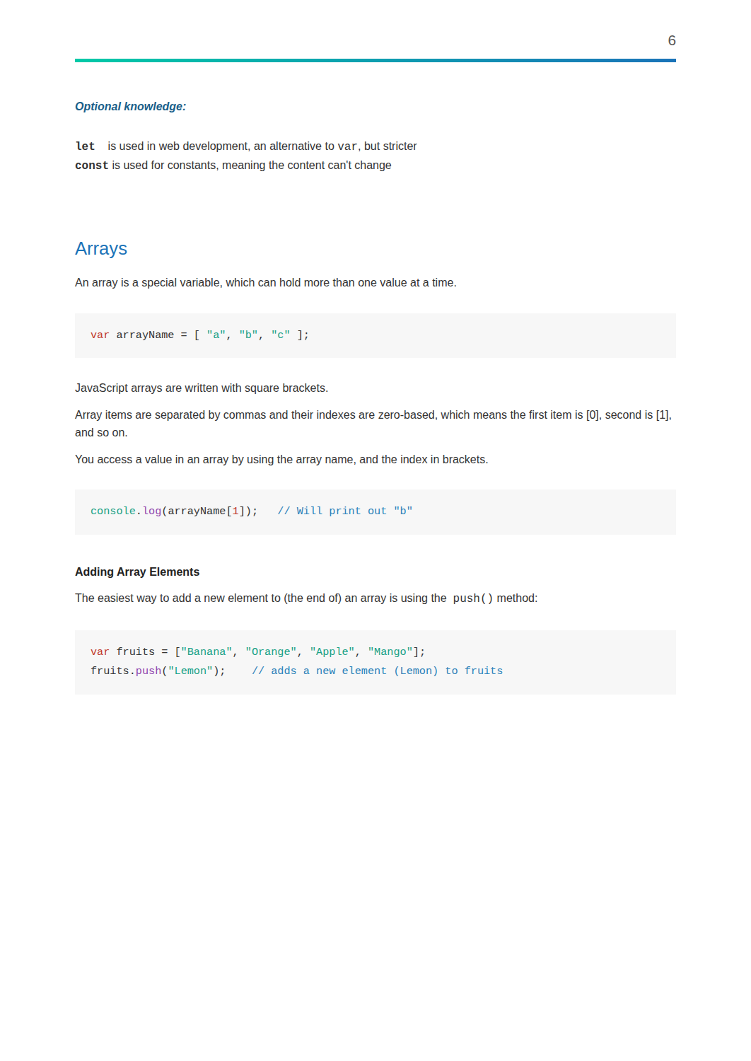6
Optional knowledge:
let is used in web development, an alternative to var, but stricter
const is used for constants, meaning the content can't change
Arrays
An array is a special variable, which can hold more than one value at a time.
var arrayName = [ "a", "b", "c" ];
JavaScript arrays are written with square brackets.
Array items are separated by commas and their indexes are zero-based, which means the first item is [0], second is [1], and so on.
You access a value in an array by using the array name, and the index in brackets.
console.log(arrayName[1]);   // Will print out "b"
Adding Array Elements
The easiest way to add a new element to (the end of) an array is using the push() method:
var fruits = ["Banana", "Orange", "Apple", "Mango"];
fruits.push("Lemon");    // adds a new element (Lemon) to fruits